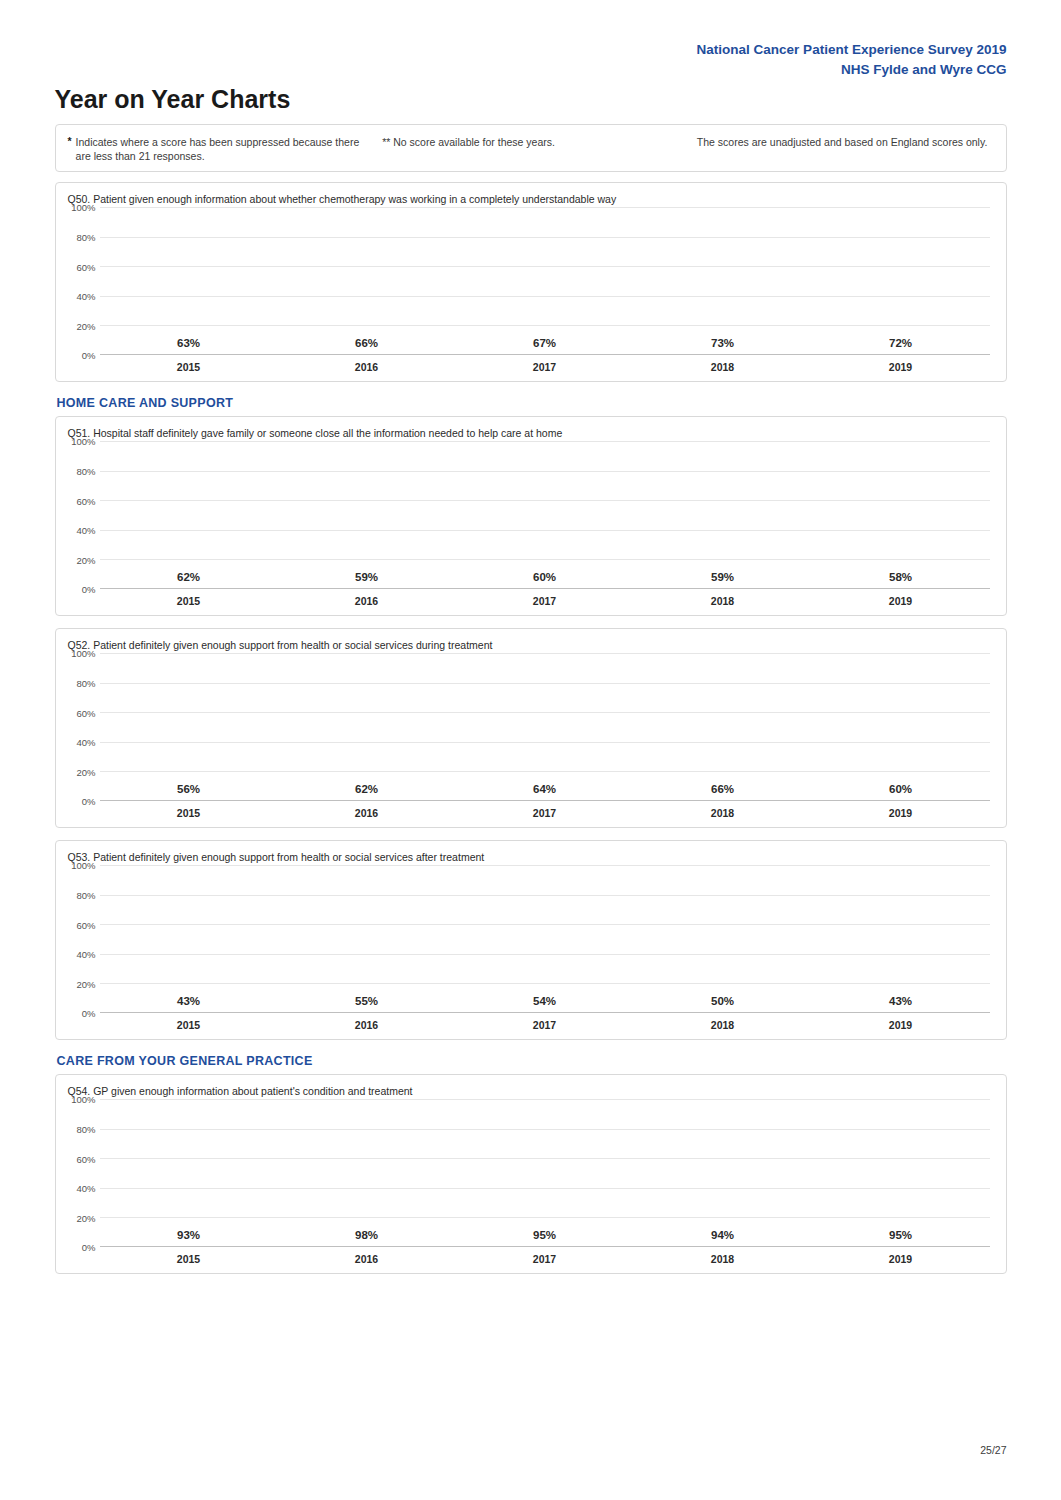National Cancer Patient Experience Survey 2019
NHS Fylde and Wyre CCG
Year on Year Charts
*Indicates where a score has been suppressed because there are less than 21 responses.
** No score available for these years.
The scores are unadjusted and based on England scores only.
Q50. Patient given enough information about whether chemotherapy was working in a completely understandable way
100% 80% 60% 40% 20% 0%
63%
66%
67%
73%
72%
2015
2016
2017
2018
2019
Home care and support
Q51. Hospital staff definitely gave family or someone close all the information needed to help care at home
100% 80% 60% 40% 20% 0%
62%
59%
60%
59%
58%
2015
2016
2017
2018
2019
Q52. Patient definitely given enough support from health or social services during treatment
100% 80% 60% 40% 20% 0%
56%
62%
64%
66%
60%
2015
2016
2017
2018
2019
Q53. Patient definitely given enough support from health or social services after treatment
100% 80% 60% 40% 20% 0%
43%
55%
54%
50%
43%
2015
2016
2017
2018
2019
Care from your general practice
Q54. GP given enough information about patient's condition and treatment
100% 80% 60% 40% 20% 0%
93%
98%
95%
94%
95%
2015
2016
2017
2018
2019
25/27